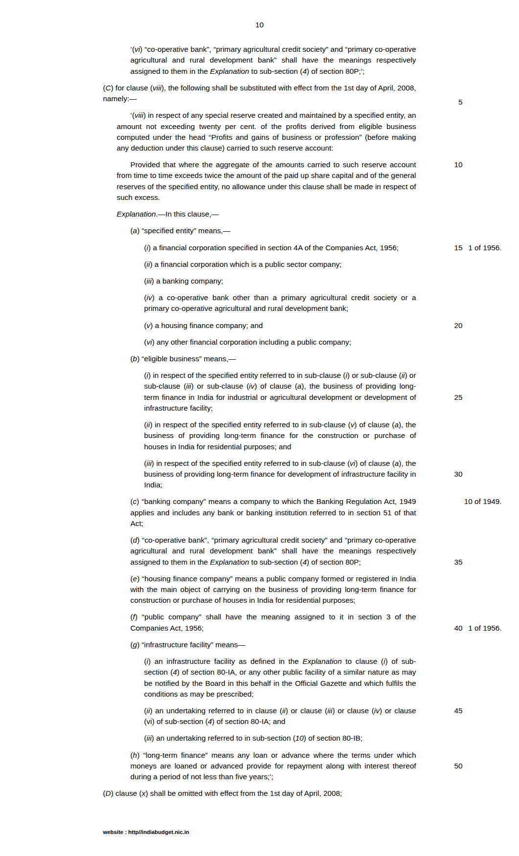10
‘(vi) “co-operative bank”, “primary agricultural credit society” and “primary co-operative agricultural and rural development bank” shall have the meanings respectively assigned to them in the Explanation to sub-section (4) of section 80P;’;
5 (C) for clause (viii), the following shall be substituted with effect from the 1st day of April, 2008, namely:—
‘(viii) in respect of any special reserve created and maintained by a specified entity, an amount not exceeding twenty per cent. of the profits derived from eligible business computed under the head “Profits and gains of business or profession” (before making any deduction under this clause) carried to such reserve account:
10 Provided that where the aggregate of the amounts carried to such reserve account from time to time exceeds twice the amount of the paid up share capital and of the general reserves of the specified entity, no allowance under this clause shall be made in respect of such excess.
Explanation.—In this clause,—
(a) “specified entity” means,—
15 1 of 1956. (i) a financial corporation specified in section 4A of the Companies Act, 1956;
(ii) a financial corporation which is a public sector company;
(iii) a banking company;
(iv) a co-operative bank other than a primary agricultural credit society or a primary co-operative agricultural and rural development bank;
20 (v) a housing finance company; and
(vi) any other financial corporation including a public company;
(b) “eligible business” means,—
25 (i) in respect of the specified entity referred to in sub-clause (i) or sub-clause (ii) or sub-clause (iii) or sub-clause (iv) of clause (a), the business of providing long-term finance in India for industrial or agricultural development or development of infrastructure facility;
(ii) in respect of the specified entity referred to in sub-clause (v) of clause (a), the business of providing long-term finance for the construction or purchase of houses in India for residential purposes; and
30 (iii) in respect of the specified entity referred to in sub-clause (vi) of clause (a), the business of providing long-term finance for development of infrastructure facility in India;
10 of 1949. (c) “banking company” means a company to which the Banking Regulation Act, 1949 applies and includes any bank or banking institution referred to in section 51 of that Act;
35 (d) “co-operative bank”, “primary agricultural credit society” and “primary co-operative agricultural and rural development bank” shall have the meanings respectively assigned to them in the Explanation to sub-section (4) of section 80P;
(e) “housing finance company” means a public company formed or registered in India with the main object of carrying on the business of providing long-term finance for construction or purchase of houses in India for residential purposes;
40 1 of 1956. (f) “public company” shall have the meaning assigned to it in section 3 of the Companies Act, 1956;
(g) “infrastructure facility” means—
(i) an infrastructure facility as defined in the Explanation to clause (i) of sub-section (4) of section 80-IA, or any other public facility of a similar nature as may be notified by the Board in this behalf in the Official Gazette and which fulfils the conditions as may be prescribed;
45 (ii) an undertaking referred to in clause (ii) or clause (iii) or clause (iv) or clause (vi) of sub-section (4) of section 80-IA; and
(iii) an undertaking referred to in sub-section (10) of section 80-IB;
50 (h) “long-term finance” means any loan or advance where the terms under which moneys are loaned or advanced provide for repayment along with interest thereof during a period of not less than five years;’;
(D) clause (x) shall be omitted with effect from the 1st day of April, 2008;
website : http//indiabudget.nic.in